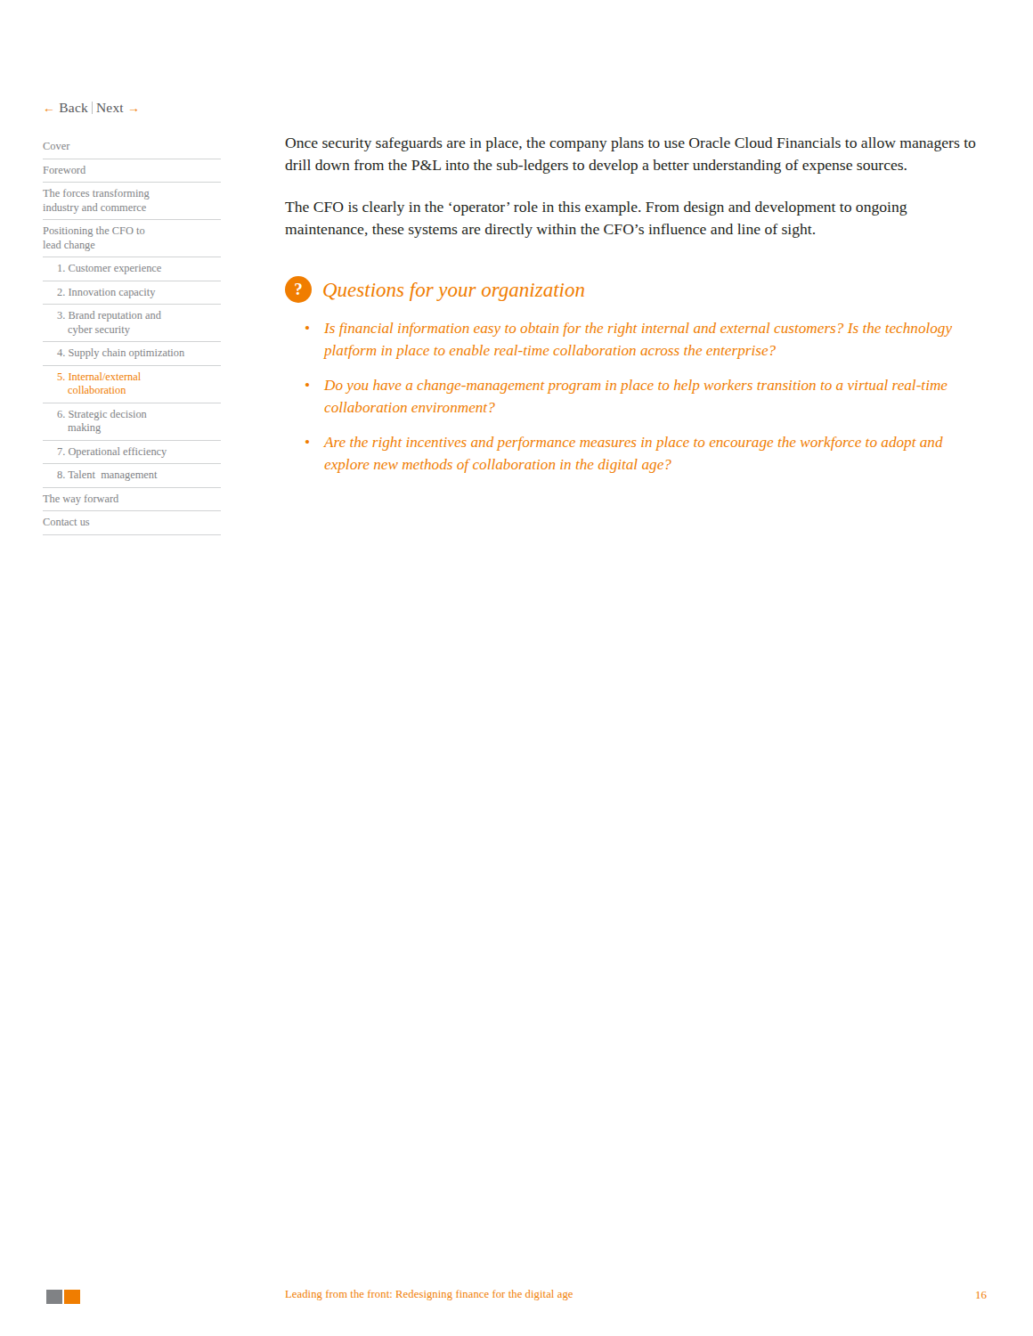← Back Next →
Cover
Foreword
The forces transforming
industry and commerce
Positioning the CFO to
lead change
1. Customer experience
2. Innovation capacity
3. Brand reputation andcyber security
4. Supply chain optimization
5. Internal/externalcollaboration
6. Strategic decisionmaking
7. Operational efficiency
8. Talent management
The way forward
Contact us
Once security safeguards are in place, the company plans to use Oracle Cloud Financials to allow managers to drill down from the P&L into the sub-ledgers to develop a better understanding of expense sources.
The CFO is clearly in the ‘operator’ role in this example. From design and development to ongoing maintenance, these systems are directly within the CFO’s influence and line of sight.
?Questions for your organization
Is financial information easy to obtain for the right internal and external customers? Is the technology platform in place to enable real-time collaboration across the enterprise?
Do you have a change-management program in place to help workers transition to a virtual real-time collaboration environment?
Are the right incentives and performance measures in place to encourage the workforce to adopt and explore new methods of collaboration in the digital age?
Leading from the front: Redesigning finance for the digital age
16